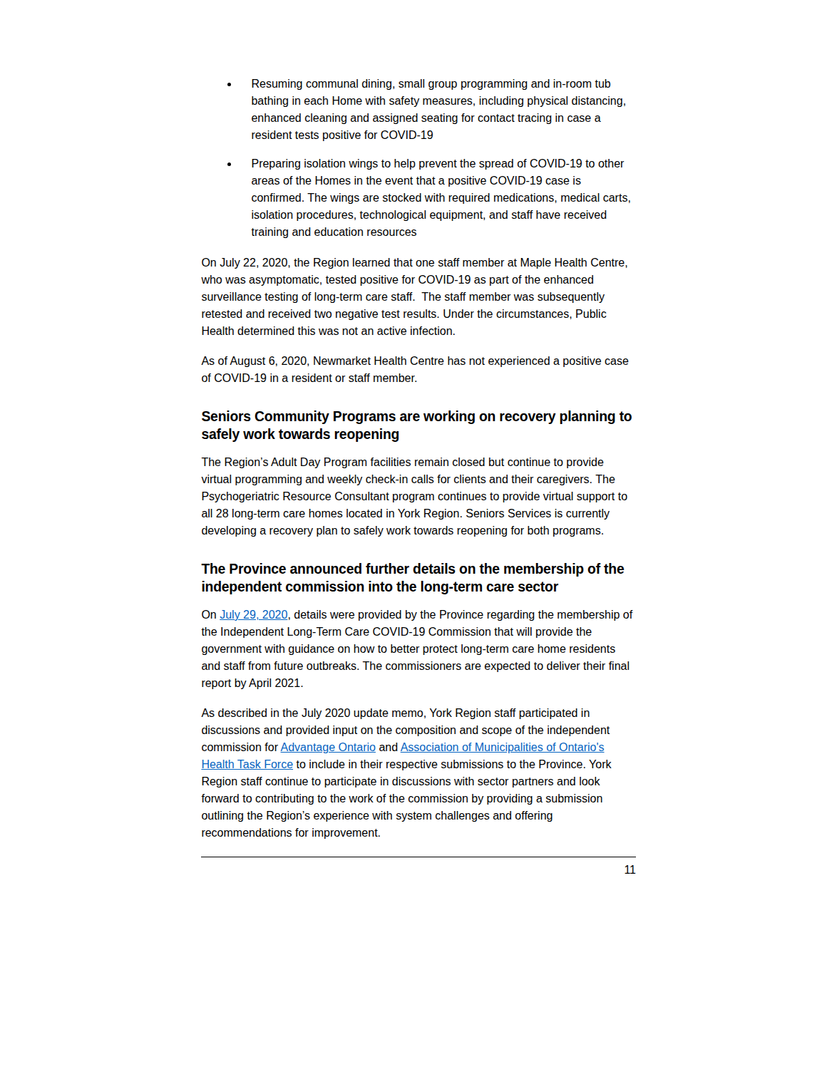Resuming communal dining, small group programming and in-room tub bathing in each Home with safety measures, including physical distancing, enhanced cleaning and assigned seating for contact tracing in case a resident tests positive for COVID-19
Preparing isolation wings to help prevent the spread of COVID-19 to other areas of the Homes in the event that a positive COVID-19 case is confirmed. The wings are stocked with required medications, medical carts, isolation procedures, technological equipment, and staff have received training and education resources
On July 22, 2020, the Region learned that one staff member at Maple Health Centre, who was asymptomatic, tested positive for COVID-19 as part of the enhanced surveillance testing of long-term care staff. The staff member was subsequently retested and received two negative test results. Under the circumstances, Public Health determined this was not an active infection.
As of August 6, 2020, Newmarket Health Centre has not experienced a positive case of COVID-19 in a resident or staff member.
Seniors Community Programs are working on recovery planning to safely work towards reopening
The Region’s Adult Day Program facilities remain closed but continue to provide virtual programming and weekly check-in calls for clients and their caregivers. The Psychogeriatric Resource Consultant program continues to provide virtual support to all 28 long-term care homes located in York Region. Seniors Services is currently developing a recovery plan to safely work towards reopening for both programs.
The Province announced further details on the membership of the independent commission into the long-term care sector
On July 29, 2020, details were provided by the Province regarding the membership of the Independent Long-Term Care COVID-19 Commission that will provide the government with guidance on how to better protect long-term care home residents and staff from future outbreaks. The commissioners are expected to deliver their final report by April 2021.
As described in the July 2020 update memo, York Region staff participated in discussions and provided input on the composition and scope of the independent commission for Advantage Ontario and Association of Municipalities of Ontario's Health Task Force to include in their respective submissions to the Province. York Region staff continue to participate in discussions with sector partners and look forward to contributing to the work of the commission by providing a submission outlining the Region’s experience with system challenges and offering recommendations for improvement.
11